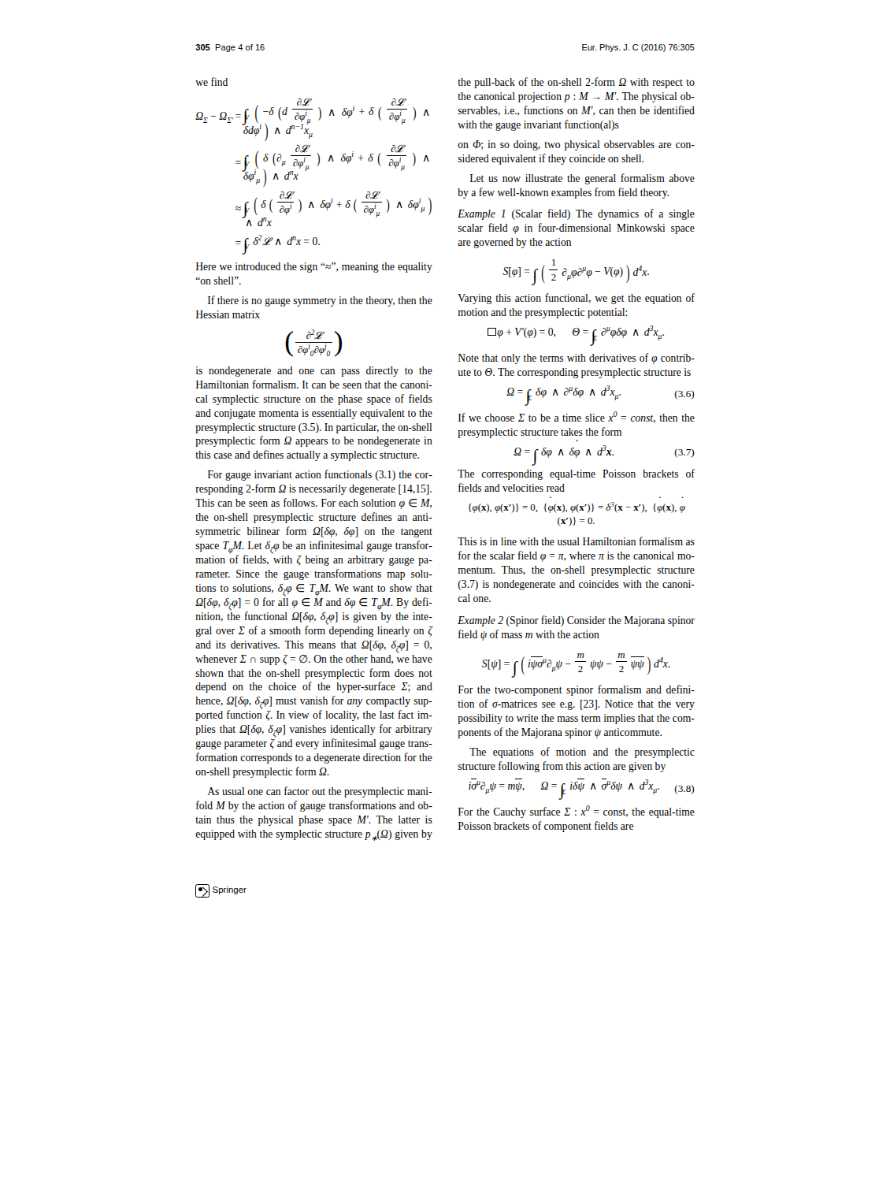305 Page 4 of 16
Eur. Phys. J. C (2016) 76:305
we find
ΩΣ − ΩΣ′
=
∫V ( −δ (d ∂𝓛∂φiμ ) ∧ δφi + δ ( ∂𝓛∂φiμ ) ∧ δdφi ) ∧ dn−1xμ
=
∫V ( δ (∂μ ∂𝓛∂φiμ ) ∧ δφi + δ ( ∂𝓛∂φiμ ) ∧ δφiμ ) ∧ dnx
≈
∫V ( δ ( ∂𝓛∂φi ) ∧ δφi + δ ( ∂𝓛∂φiμ ) ∧ δφiμ ) ∧ dnx
=
∫V δ2𝓛 ∧ dnx = 0.
Here we introduced the sign “≈”, meaning the equality “on shell”.
If there is no gauge symmetry in the theory, then the Hessian matrix
( ∂2𝓛∂φi0∂φj0 )
is nondegenerate and one can pass directly to the Hamiltonian formalism. It can be seen that the canonical symplectic structure on the phase space of fields and conjugate momenta is essentially equivalent to the presymplectic structure (3.5). In particular, the on-shell presymplectic form Ω appears to be nondegenerate in this case and defines actually a symplectic structure.
For gauge invariant action functionals (3.1) the corresponding 2-form Ω is necessarily degenerate [14,15]. This can be seen as follows. For each solution φ ∈ M, the on-shell presymplectic structure defines an antisymmetric bilinear form Ω[δφ, δφ] on the tangent space TφM. Let δζφ be an infinitesimal gauge transformation of fields, with ζ being an arbitrary gauge parameter. Since the gauge transformations map solutions to solutions, δζφ ∈ TφM. We want to show that Ω[δφ, δζφ] = 0 for all φ ∈ M and δφ ∈ TφM. By definition, the functional Ω[δφ, δζφ] is given by the integral over Σ of a smooth form depending linearly on ζ and its derivatives. This means that Ω[δφ, δζφ] = 0, whenever Σ ∩ supp ζ = ∅. On the other hand, we have shown that the on-shell presymplectic form does not depend on the choice of the hyper-surface Σ; and hence, Ω[δφ, δζφ] must vanish for any compactly supported function ζ. In view of locality, the last fact implies that Ω[δφ, δζφ] vanishes identically for arbitrary gauge parameter ζ and every infinitesimal gauge transformation corresponds to a degenerate direction for the on-shell presymplectic form Ω.
As usual one can factor out the presymplectic manifold M by the action of gauge transformations and obtain thus the physical phase space M′. The latter is equipped with the symplectic structure p∗(Ω) given by the pull-back of the on-shell 2-form Ω with respect to the canonical projection p : M → M′. The physical observables, i.e., functions on M′, can then be identified with the gauge invariant function(al)s
on Φ; in so doing, two physical observables are considered equivalent if they coincide on shell.
Let us now illustrate the general formalism above by a few well-known examples from field theory.
Example 1 (Scalar field) The dynamics of a single scalar field φ in four-dimensional Minkowski space are governed by the action
S[φ] = ∫ ( 12 ∂μφ∂μφ − V(φ) ) d4x.
Varying this action functional, we get the equation of motion and the presymplectic potential:
φ + V′(φ) = 0, Θ = ∫Σ ∂μφδφ ∧ d3xμ.
Note that only the terms with derivatives of φ contribute to Θ. The corresponding presymplectic structure is
Ω = ∫Σ δφ ∧ ∂μδφ ∧ d3xμ.
(3.6)
If we choose Σ to be a time slice x0 = const, then the presymplectic structure takes the form
Ω = ∫ δφ ∧ δφ ∧ d3x.
(3.7)
The corresponding equal-time Poisson brackets of fields and velocities read
{φ(x), φ(x′)} = 0, {φ(x), φ(x′)} = δ3(x − x′), {φ(x), φ(x′)} = 0.
This is in line with the usual Hamiltonian formalism as for the scalar field φ = π, where π is the canonical momentum. Thus, the on-shell presymplectic structure (3.7) is nondegenerate and coincides with the canonical one.
Example 2 (Spinor field) Consider the Majorana spinor field ψ of mass m with the action
S[ψ] = ∫ ( iψσμ∂μψ − m 2 ψψ − m 2 ψψ ) d4x.
For the two-component spinor formalism and definition of σ-matrices see e.g. [23]. Notice that the very possibility to write the mass term implies that the components of the Majorana spinor ψ anticommute.
The equations of motion and the presymplectic structure following from this action are given by
iσμ∂μψ = mψ, Ω = ∫Σ iδψ ∧ σμδψ ∧ d3xμ.
(3.8)
For the Cauchy surface Σ : x0 = const, the equal-time Poisson brackets of component fields are
Springer